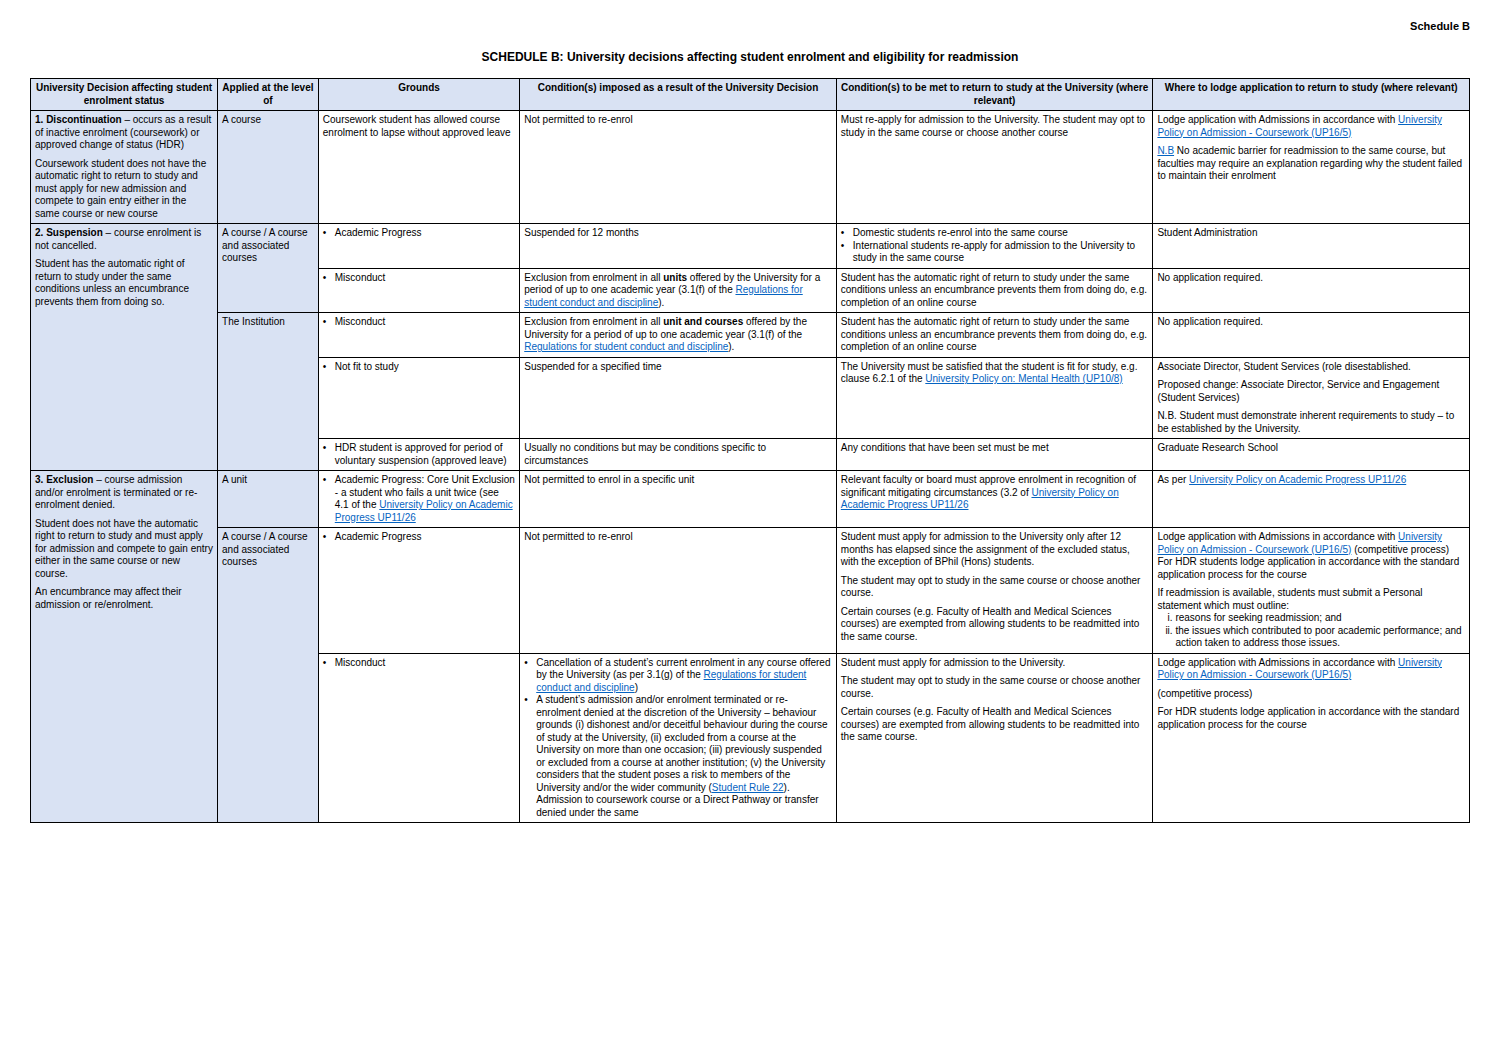Schedule B
SCHEDULE B: University decisions affecting student enrolment and eligibility for readmission
| University Decision affecting student enrolment status | Applied at the level of | Grounds | Condition(s) imposed as a result of the University Decision | Condition(s) to be met to return to study at the University (where relevant) | Where to lodge application to return to study (where relevant) |
| --- | --- | --- | --- | --- | --- |
| 1. Discontinuation – occurs as a result of inactive enrolment (coursework) or approved change of status (HDR) Coursework student does not have the automatic right to return to study and must apply for new admission and compete to gain entry either in the same course or new course | A course | Coursework student has allowed course enrolment to lapse without approved leave | Not permitted to re-enrol | Must re-apply for admission to the University. The student may opt to study in the same course or choose another course | Lodge application with Admissions in accordance with University Policy on Admission - Coursework (UP16/5) N.B No academic barrier for readmission to the same course, but faculties may require an explanation regarding why the student failed to maintain their enrolment |
| 2. Suspension – course enrolment is not cancelled. Student has the automatic right of return to study under the same conditions unless an encumbrance prevents them from doing so. | A course / A course and associated courses | Academic Progress | Suspended for 12 months | Domestic students re-enrol into the same course International students re-apply for admission to the University to study in the same course | Student Administration |
| Misconduct | Exclusion from enrolment in all units offered by the University for a period of up to one academic year (3.1(f) of the Regulations for student conduct and discipline ). | Student has the automatic right of return to study under the same conditions unless an encumbrance prevents them from doing do, e.g. completion of an online course | No application required. |
| The Institution | Misconduct | Exclusion from enrolment in all unit and courses offered by the University for a period of up to one academic year (3.1(f) of the Regulations for student conduct and discipline ). | Student has the automatic right of return to study under the same conditions unless an encumbrance prevents them from doing do, e.g. completion of an online course | No application required. |
| Not fit to study | Suspended for a specified time | The University must be satisfied that the student is fit for study, e.g. clause 6.2.1 of the University Policy on: Mental Health (UP10/8) | Associate Director, Student Services (role disestablished. Proposed change: Associate Director, Service and Engagement (Student Services) N.B. Student must demonstrate inherent requirements to study – to be established by the University. |
| HDR student is approved for period of voluntary suspension (approved leave) | Usually no conditions but may be conditions specific to circumstances | Any conditions that have been set must be met | Graduate Research School |
| 3. Exclusion – course admission and/or enrolment is terminated or re-enrolment denied. Student does not have the automatic right to return to study and must apply for admission and compete to gain entry either in the same course or new course. An encumbrance may affect their admission or re/enrolment. | A unit | Academic Progress: Core Unit Exclusion - a student who fails a unit twice (see 4.1 of the University Policy on Academic Progress UP11/26 | Not permitted to enrol in a specific unit | Relevant faculty or board must approve enrolment in recognition of significant mitigating circumstances (3.2 of University Policy on Academic Progress UP11/26 | As per University Policy on Academic Progress UP11/26 |
| A course / A course and associated courses | Academic Progress | Not permitted to re-enrol | Student must apply for admission to the University only after 12 months has elapsed since the assignment of the excluded status, with the exception of BPhil (Hons) students. The student may opt to study in the same course or choose another course. Certain courses (e.g. Faculty of Health and Medical Sciences courses) are exempted from allowing students to be readmitted into the same course. | Lodge application with Admissions in accordance with University Policy on Admission - Coursework (UP16/5) (competitive process) For HDR students lodge application in accordance with the standard application process for the course If readmission is available, students must submit a Personal statement which must outline: reasons for seeking readmission; and the issues which contributed to poor academic performance; and action taken to address those issues. |
| Misconduct | Cancellation of a student’s current enrolment in any course offered by the University (as per 3.1(g) of the Regulations for student conduct and discipline ) A student’s admission and/or enrolment terminated or re-enrolment denied at the discretion of the University – behaviour grounds (i) dishonest and/or deceitful behaviour during the course of study at the University, (ii) excluded from a course at the University on more than one occasion; (iii) previously suspended or excluded from a course at another institution; (v) the University considers that the student poses a risk to members of the University and/or the wider community ( Student Rule 22 ). Admission to coursework course or a Direct Pathway or transfer denied under the same | Student must apply for admission to the University. The student may opt to study in the same course or choose another course. Certain courses (e.g. Faculty of Health and Medical Sciences courses) are exempted from allowing students to be readmitted into the same course. | Lodge application with Admissions in accordance with University Policy on Admission - Coursework (UP16/5) (competitive process) For HDR students lodge application in accordance with the standard application process for the course |